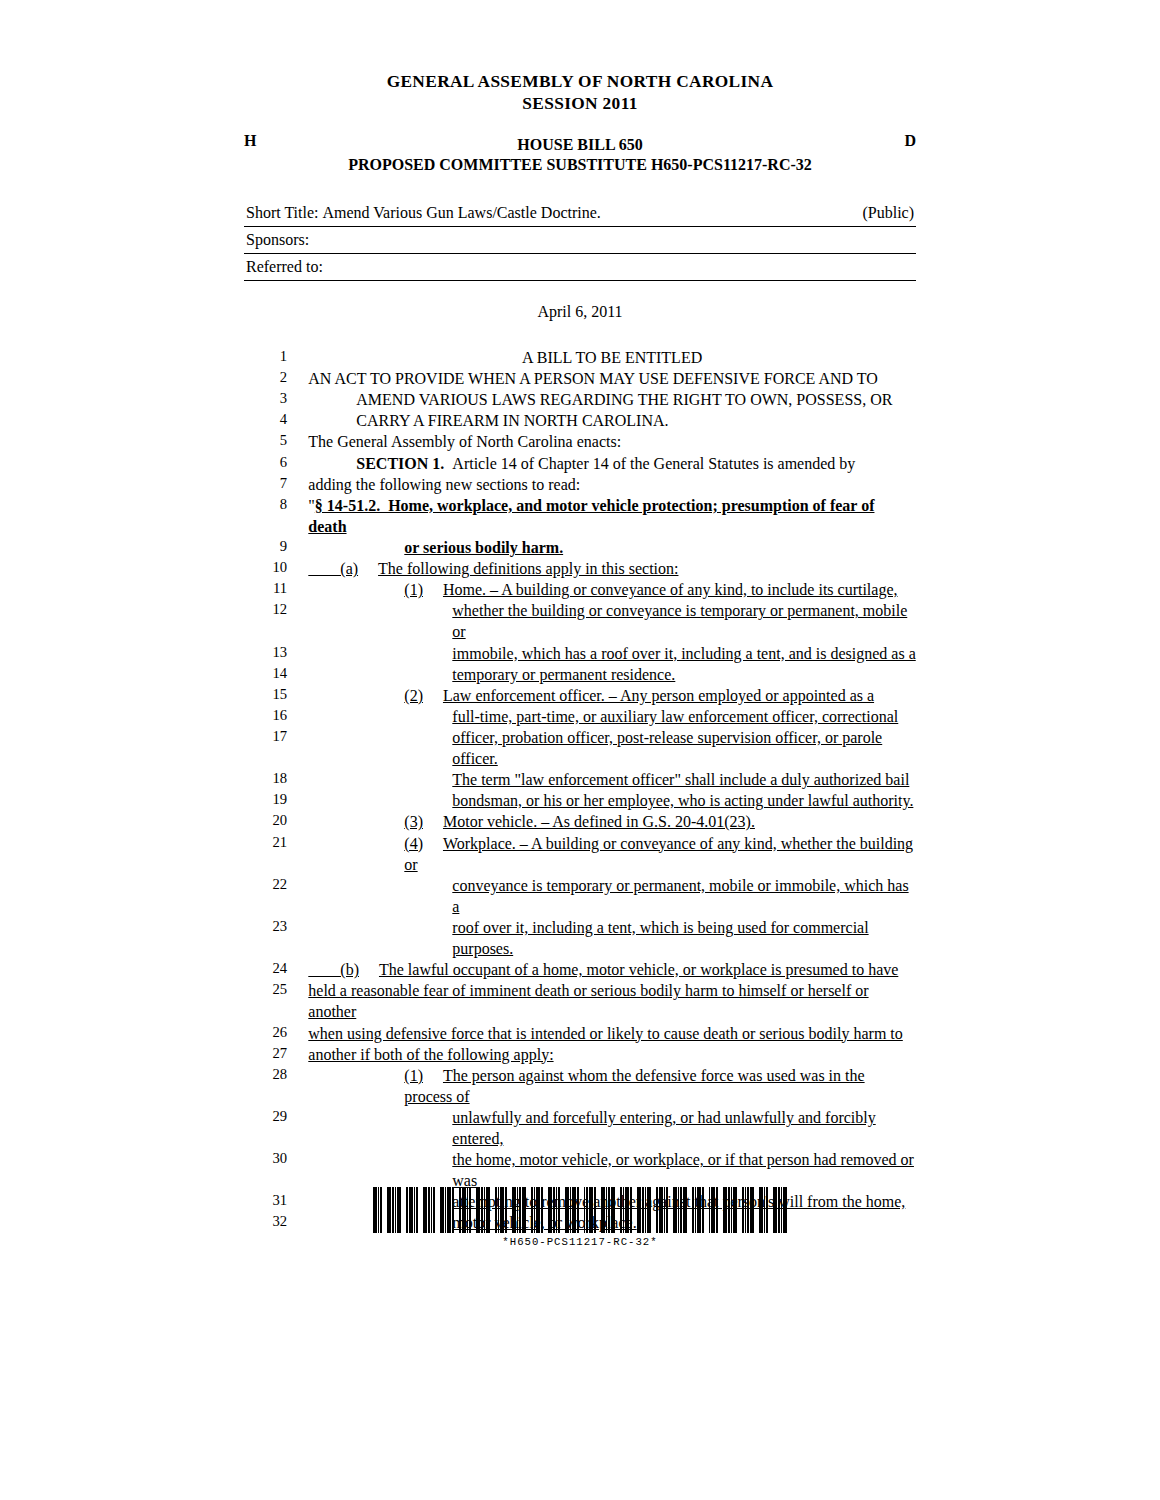GENERAL ASSEMBLY OF NORTH CAROLINA
SESSION 2011
H
D
HOUSE BILL 650
PROPOSED COMMITTEE SUBSTITUTE H650-PCS11217-RC-32
| Short Title: | Amend Various Gun Laws/Castle Doctrine. | (Public) |
| Sponsors: |
| Referred to: |
April 6, 2011
1
A BILL TO BE ENTITLED
2
AN ACT TO PROVIDE WHEN A PERSON MAY USE DEFENSIVE FORCE AND TO
3
AMEND VARIOUS LAWS REGARDING THE RIGHT TO OWN, POSSESS, OR
4
CARRY A FIREARM IN NORTH CAROLINA.
5
The General Assembly of North Carolina enacts:
6
SECTION 1. Article 14 of Chapter 14 of the General Statutes is amended by
7
adding the following new sections to read:
8
"§ 14-51.2. Home, workplace, and motor vehicle protection; presumption of fear of death
9
or serious bodily harm.
10
(a) The following definitions apply in this section:
11
(1) Home. – A building or conveyance of any kind, to include its curtilage,
12
whether the building or conveyance is temporary or permanent, mobile or
13
immobile, which has a roof over it, including a tent, and is designed as a
14
temporary or permanent residence.
15
(2) Law enforcement officer. – Any person employed or appointed as a
16
full-time, part-time, or auxiliary law enforcement officer, correctional
17
officer, probation officer, post-release supervision officer, or parole officer.
18
The term "law enforcement officer" shall include a duly authorized bail
19
bondsman, or his or her employee, who is acting under lawful authority.
20
(3) Motor vehicle. – As defined in G.S. 20-4.01(23).
21
(4) Workplace. – A building or conveyance of any kind, whether the building or
22
conveyance is temporary or permanent, mobile or immobile, which has a
23
roof over it, including a tent, which is being used for commercial purposes.
24
(b) The lawful occupant of a home, motor vehicle, or workplace is presumed to have
25
held a reasonable fear of imminent death or serious bodily harm to himself or herself or another
26
when using defensive force that is intended or likely to cause death or serious bodily harm to
27
another if both of the following apply:
28
(1) The person against whom the defensive force was used was in the process of
29
unlawfully and forcefully entering, or had unlawfully and forcibly entered,
30
the home, motor vehicle, or workplace, or if that person had removed or was
31
attempting to remove another against that person's will from the home,
32
motor vehicle, or workplace.
*H650-PCS11217-RC-32*